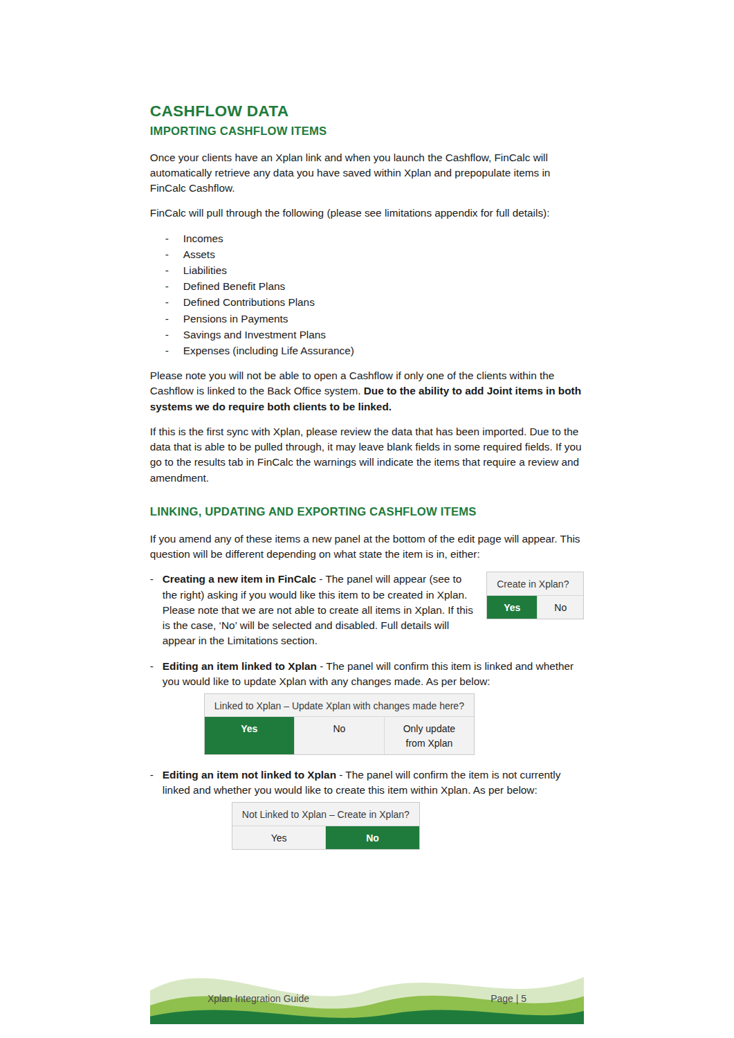CASHFLOW DATA
IMPORTING CASHFLOW ITEMS
Once your clients have an Xplan link and when you launch the Cashflow, FinCalc will automatically retrieve any data you have saved within Xplan and prepopulate items in FinCalc Cashflow.
FinCalc will pull through the following (please see limitations appendix for full details):
Incomes
Assets
Liabilities
Defined Benefit Plans
Defined Contributions Plans
Pensions in Payments
Savings and Investment Plans
Expenses (including Life Assurance)
Please note you will not be able to open a Cashflow if only one of the clients within the Cashflow is linked to the Back Office system. Due to the ability to add Joint items in both systems we do require both clients to be linked.
If this is the first sync with Xplan, please review the data that has been imported. Due to the data that is able to be pulled through, it may leave blank fields in some required fields. If you go to the results tab in FinCalc the warnings will indicate the items that require a review and amendment.
LINKING, UPDATING AND EXPORTING CASHFLOW ITEMS
If you amend any of these items a new panel at the bottom of the edit page will appear. This question will be different depending on what state the item is in, either:
Create in Xplan?
Yes
No
Creating a new item in FinCalc - The panel will appear (see to the right) asking if you would like this item to be created in Xplan. Please note that we are not able to create all items in Xplan. If this is the case, ‘No’ will be selected and disabled. Full details will appear in the Limitations section.
Editing an item linked to Xplan - The panel will confirm this item is linked and whether you would like to update Xplan with any changes made. As per below:
Linked to Xplan – Update Xplan with changes made here?
Yes
No
Only update from Xplan
Editing an item not linked to Xplan - The panel will confirm the item is not currently linked and whether you would like to create this item within Xplan. As per below:
Not Linked to Xplan – Create in Xplan?
Yes
No
Xplan Integration Guide
Page | 5